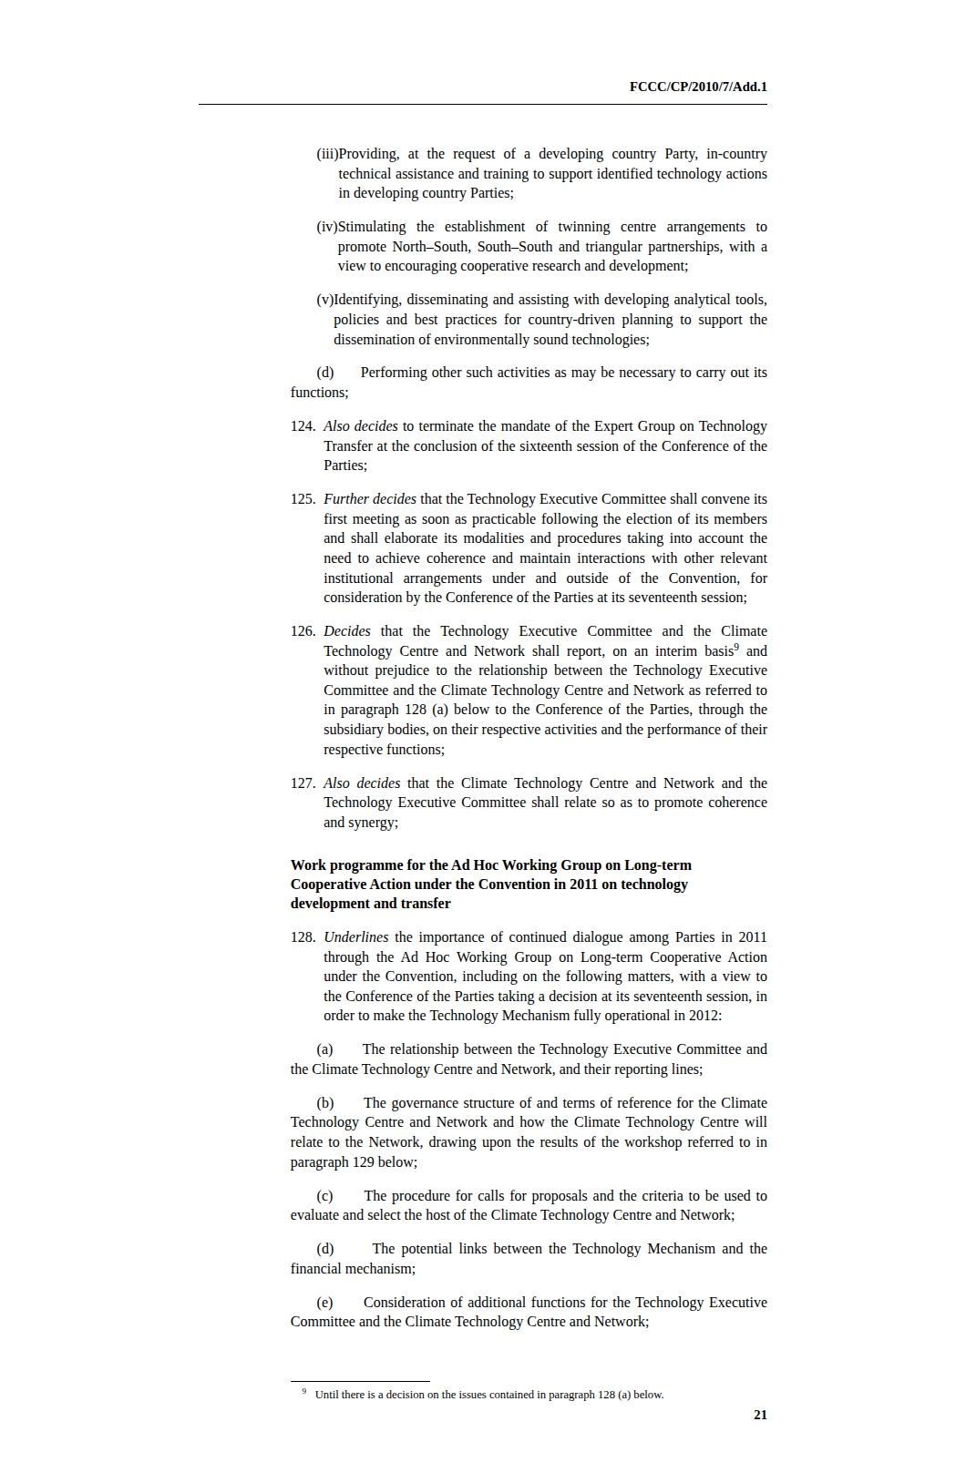FCCC/CP/2010/7/Add.1
(iii)
Providing, at the request of a developing country Party, in-country technical assistance and training to support identified technology actions in developing country Parties;
(iv)
Stimulating the establishment of twinning centre arrangements to promote North–South, South–South and triangular partnerships, with a view to encouraging cooperative research and development;
(v)
Identifying, disseminating and assisting with developing analytical tools, policies and best practices for country-driven planning to support the dissemination of environmentally sound technologies;
(d) Performing other such activities as may be necessary to carry out its functions;
124.
Also decides to terminate the mandate of the Expert Group on Technology Transfer at the conclusion of the sixteenth session of the Conference of the Parties;
125.
Further decides that the Technology Executive Committee shall convene its first meeting as soon as practicable following the election of its members and shall elaborate its modalities and procedures taking into account the need to achieve coherence and maintain interactions with other relevant institutional arrangements under and outside of the Convention, for consideration by the Conference of the Parties at its seventeenth session;
126.
Decides that the Technology Executive Committee and the Climate Technology Centre and Network shall report, on an interim basis9 and without prejudice to the relationship between the Technology Executive Committee and the Climate Technology Centre and Network as referred to in paragraph 128 (a) below to the Conference of the Parties, through the subsidiary bodies, on their respective activities and the performance of their respective functions;
127.
Also decides that the Climate Technology Centre and Network and the Technology Executive Committee shall relate so as to promote coherence and synergy;
Work programme for the Ad Hoc Working Group on Long-term Cooperative Action under the Convention in 2011 on technology development and transfer
128.
Underlines the importance of continued dialogue among Parties in 2011 through the Ad Hoc Working Group on Long-term Cooperative Action under the Convention, including on the following matters, with a view to the Conference of the Parties taking a decision at its seventeenth session, in order to make the Technology Mechanism fully operational in 2012:
(a) The relationship between the Technology Executive Committee and the Climate Technology Centre and Network, and their reporting lines;
(b) The governance structure of and terms of reference for the Climate Technology Centre and Network and how the Climate Technology Centre will relate to the Network, drawing upon the results of the workshop referred to in paragraph 129 below;
(c) The procedure for calls for proposals and the criteria to be used to evaluate and select the host of the Climate Technology Centre and Network;
(d) The potential links between the Technology Mechanism and the financial mechanism;
(e) Consideration of additional functions for the Technology Executive Committee and the Climate Technology Centre and Network;
9
Until there is a decision on the issues contained in paragraph 128 (a) below.
21